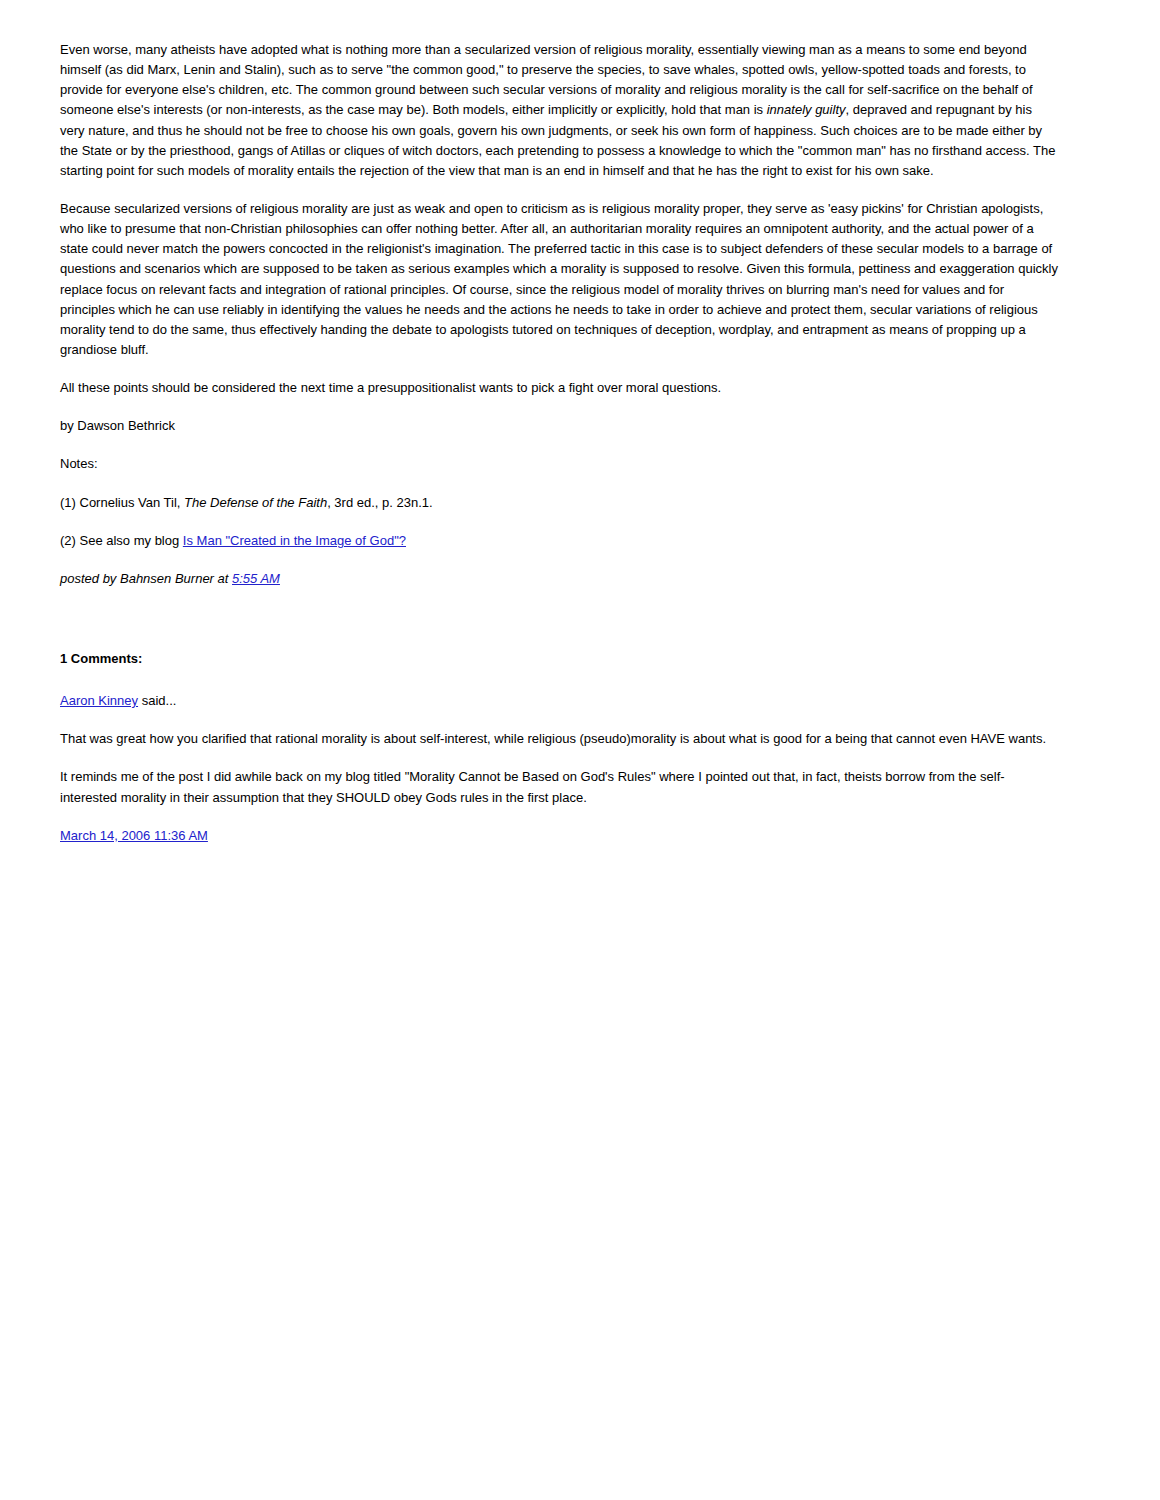Even worse, many atheists have adopted what is nothing more than a secularized version of religious morality, essentially viewing man as a means to some end beyond himself (as did Marx, Lenin and Stalin), such as to serve "the common good," to preserve the species, to save whales, spotted owls, yellow-spotted toads and forests, to provide for everyone else's children, etc. The common ground between such secular versions of morality and religious morality is the call for self-sacrifice on the behalf of someone else's interests (or non-interests, as the case may be). Both models, either implicitly or explicitly, hold that man is innately guilty, depraved and repugnant by his very nature, and thus he should not be free to choose his own goals, govern his own judgments, or seek his own form of happiness. Such choices are to be made either by the State or by the priesthood, gangs of Atillas or cliques of witch doctors, each pretending to possess a knowledge to which the "common man" has no firsthand access. The starting point for such models of morality entails the rejection of the view that man is an end in himself and that he has the right to exist for his own sake.
Because secularized versions of religious morality are just as weak and open to criticism as is religious morality proper, they serve as 'easy pickins' for Christian apologists, who like to presume that non-Christian philosophies can offer nothing better. After all, an authoritarian morality requires an omnipotent authority, and the actual power of a state could never match the powers concocted in the religionist's imagination. The preferred tactic in this case is to subject defenders of these secular models to a barrage of questions and scenarios which are supposed to be taken as serious examples which a morality is supposed to resolve. Given this formula, pettiness and exaggeration quickly replace focus on relevant facts and integration of rational principles. Of course, since the religious model of morality thrives on blurring man's need for values and for principles which he can use reliably in identifying the values he needs and the actions he needs to take in order to achieve and protect them, secular variations of religious morality tend to do the same, thus effectively handing the debate to apologists tutored on techniques of deception, wordplay, and entrapment as means of propping up a grandiose bluff.
All these points should be considered the next time a presuppositionalist wants to pick a fight over moral questions.
by Dawson Bethrick
Notes:
(1) Cornelius Van Til, The Defense of the Faith, 3rd ed., p. 23n.1.
(2) See also my blog Is Man "Created in the Image of God"?
posted by Bahnsen Burner at 5:55 AM
1 Comments:
Aaron Kinney said...
That was great how you clarified that rational morality is about self-interest, while religious (pseudo)morality is about what is good for a being that cannot even HAVE wants.
It reminds me of the post I did awhile back on my blog titled "Morality Cannot be Based on God's Rules" where I pointed out that, in fact, theists borrow from the self-interested morality in their assumption that they SHOULD obey Gods rules in the first place.
March 14, 2006 11:36 AM